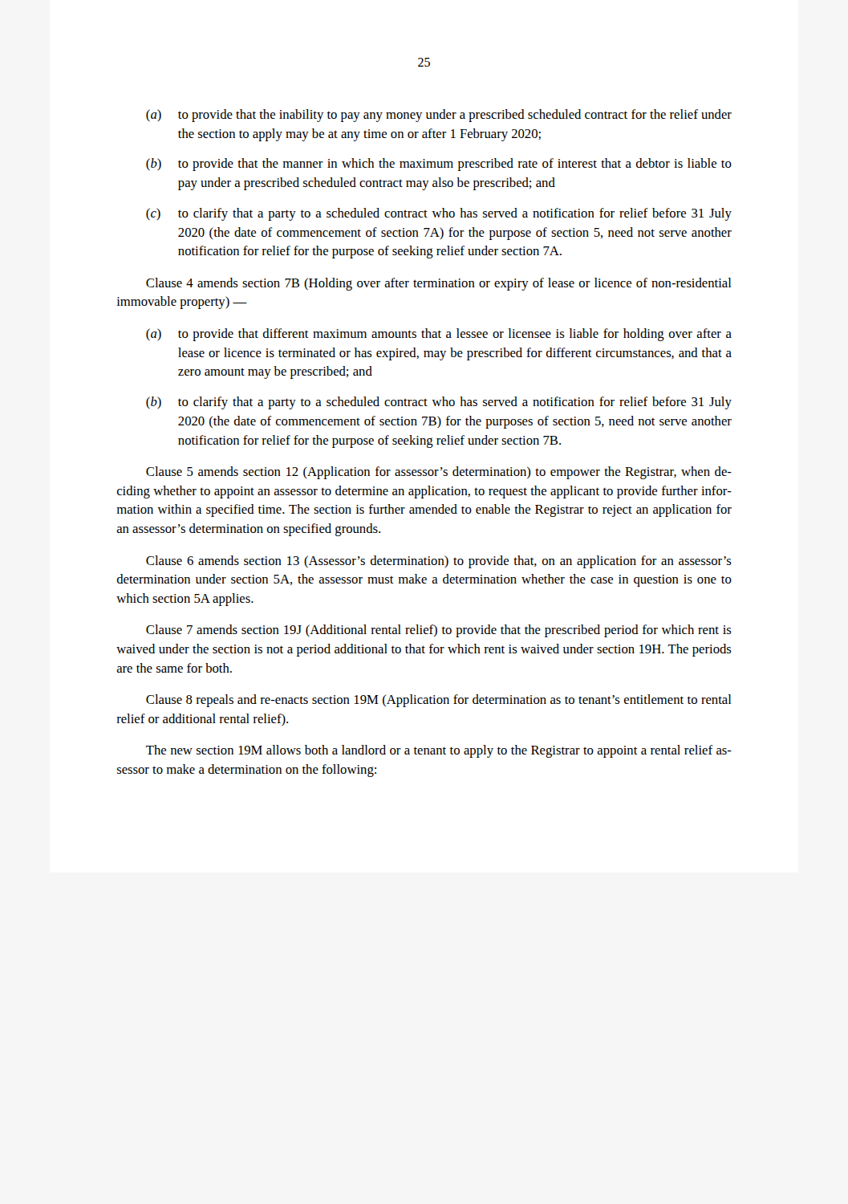25
(a) to provide that the inability to pay any money under a prescribed scheduled contract for the relief under the section to apply may be at any time on or after 1 February 2020;
(b) to provide that the manner in which the maximum prescribed rate of interest that a debtor is liable to pay under a prescribed scheduled contract may also be prescribed; and
(c) to clarify that a party to a scheduled contract who has served a notification for relief before 31 July 2020 (the date of commencement of section 7A) for the purpose of section 5, need not serve another notification for relief for the purpose of seeking relief under section 7A.
Clause 4 amends section 7B (Holding over after termination or expiry of lease or licence of non-residential immovable property) —
(a) to provide that different maximum amounts that a lessee or licensee is liable for holding over after a lease or licence is terminated or has expired, may be prescribed for different circumstances, and that a zero amount may be prescribed; and
(b) to clarify that a party to a scheduled contract who has served a notification for relief before 31 July 2020 (the date of commencement of section 7B) for the purposes of section 5, need not serve another notification for relief for the purpose of seeking relief under section 7B.
Clause 5 amends section 12 (Application for assessor’s determination) to empower the Registrar, when deciding whether to appoint an assessor to determine an application, to request the applicant to provide further information within a specified time. The section is further amended to enable the Registrar to reject an application for an assessor’s determination on specified grounds.
Clause 6 amends section 13 (Assessor’s determination) to provide that, on an application for an assessor’s determination under section 5A, the assessor must make a determination whether the case in question is one to which section 5A applies.
Clause 7 amends section 19J (Additional rental relief) to provide that the prescribed period for which rent is waived under the section is not a period additional to that for which rent is waived under section 19H. The periods are the same for both.
Clause 8 repeals and re-enacts section 19M (Application for determination as to tenant’s entitlement to rental relief or additional rental relief).
The new section 19M allows both a landlord or a tenant to apply to the Registrar to appoint a rental relief assessor to make a determination on the following: